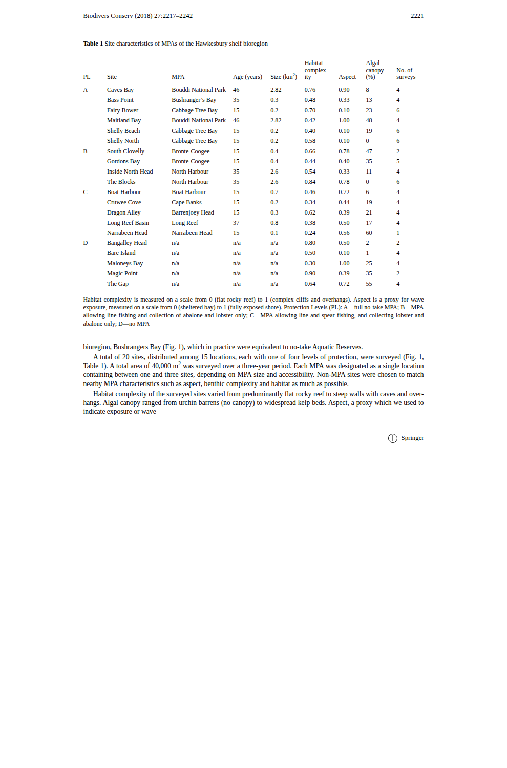Biodivers Conserv (2018) 27:2217–2242
2221
Table 1 Site characteristics of MPAs of the Hawkesbury shelf bioregion
| PL | Site | MPA | Age (years) | Size (km 2 ) | Habitat complex- ity | Aspect | Algal canopy (%) | No. of surveys |
| --- | --- | --- | --- | --- | --- | --- | --- | --- |
| A | Caves Bay | Bouddi National Park | 46 | 2.82 | 0.76 | 0.90 | 8 | 4 |
| | Bass Point | Bushranger’s Bay | 35 | 0.3 | 0.48 | 0.33 | 13 | 4 |
| | Fairy Bower | Cabbage Tree Bay | 15 | 0.2 | 0.70 | 0.10 | 23 | 6 |
| | Maitland Bay | Bouddi National Park | 46 | 2.82 | 0.42 | 1.00 | 48 | 4 |
| | Shelly Beach | Cabbage Tree Bay | 15 | 0.2 | 0.40 | 0.10 | 19 | 6 |
| | Shelly North | Cabbage Tree Bay | 15 | 0.2 | 0.58 | 0.10 | 0 | 6 |
| B | South Clovelly | Bronte-Coogee | 15 | 0.4 | 0.66 | 0.78 | 47 | 2 |
| | Gordons Bay | Bronte-Coogee | 15 | 0.4 | 0.44 | 0.40 | 35 | 5 |
| | Inside North Head | North Harbour | 35 | 2.6 | 0.54 | 0.33 | 11 | 4 |
| | The Blocks | North Harbour | 35 | 2.6 | 0.84 | 0.78 | 0 | 6 |
| C | Boat Harbour | Boat Harbour | 15 | 0.7 | 0.46 | 0.72 | 6 | 4 |
| | Cruwee Cove | Cape Banks | 15 | 0.2 | 0.34 | 0.44 | 19 | 4 |
| | Dragon Alley | Barrenjoey Head | 15 | 0.3 | 0.62 | 0.39 | 21 | 4 |
| | Long Reef Basin | Long Reef | 37 | 0.8 | 0.38 | 0.50 | 17 | 4 |
| | Narrabeen Head | Narrabeen Head | 15 | 0.1 | 0.24 | 0.56 | 60 | 1 |
| D | Bangalley Head | n/a | n/a | n/a | 0.80 | 0.50 | 2 | 2 |
| | Bare Island | n/a | n/a | n/a | 0.50 | 0.10 | 1 | 4 |
| | Maloneys Bay | n/a | n/a | n/a | 0.30 | 1.00 | 25 | 4 |
| | Magic Point | n/a | n/a | n/a | 0.90 | 0.39 | 35 | 2 |
| | The Gap | n/a | n/a | n/a | 0.64 | 0.72 | 55 | 4 |
Habitat complexity is measured on a scale from 0 (flat rocky reef) to 1 (complex cliffs and overhangs). Aspect is a proxy for wave exposure, measured on a scale from 0 (sheltered bay) to 1 (fully exposed shore). Protection Levels (PL): A—full no-take MPA; B—MPA allowing line fishing and collection of abalone and lobster only; C—MPA allowing line and spear fishing, and collecting lobster and abalone only; D—no MPA
bioregion, Bushrangers Bay (Fig. 1), which in practice were equivalent to no-take Aquatic Reserves.
A total of 20 sites, distributed among 15 locations, each with one of four levels of protection, were surveyed (Fig. 1, Table 1). A total area of 40,000 m2 was surveyed over a three-year period. Each MPA was designated as a single location containing between one and three sites, depending on MPA size and accessibility. Non-MPA sites were chosen to match nearby MPA characteristics such as aspect, benthic complexity and habitat as much as possible.
Habitat complexity of the surveyed sites varied from predominantly flat rocky reef to steep walls with caves and overhangs. Algal canopy ranged from urchin barrens (no canopy) to widespread kelp beds. Aspect, a proxy which we used to indicate exposure or wave
Springer